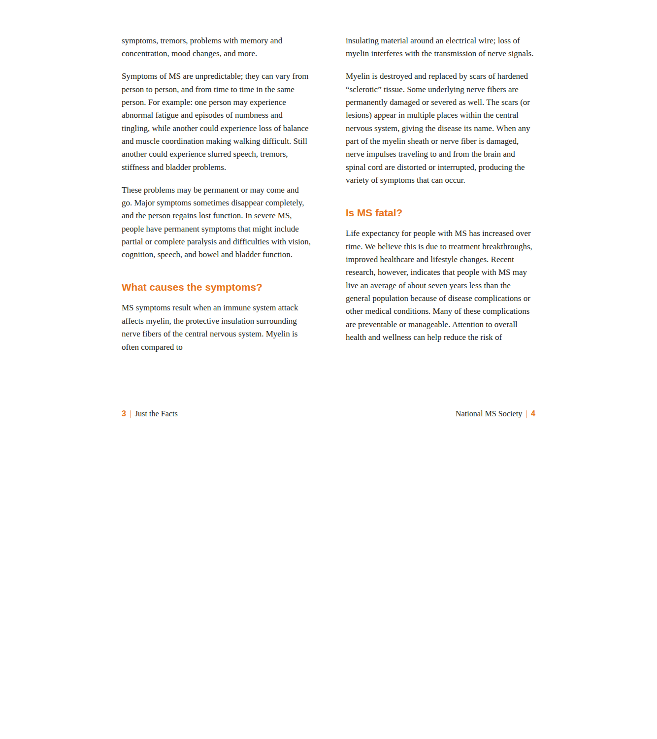symptoms, tremors, problems with memory and concentration, mood changes, and more.
Symptoms of MS are unpredictable; they can vary from person to person, and from time to time in the same person. For example: one person may experience abnormal fatigue and episodes of numbness and tingling, while another could experience loss of balance and muscle coordination making walking difficult. Still another could experience slurred speech, tremors, stiffness and bladder problems.
These problems may be permanent or may come and go. Major symptoms sometimes disappear completely, and the person regains lost function. In severe MS, people have permanent symptoms that might include partial or complete paralysis and difficulties with vision, cognition, speech, and bowel and bladder function.
What causes the symptoms?
MS symptoms result when an immune system attack affects myelin, the protective insulation surrounding nerve fibers of the central nervous system. Myelin is often compared to
insulating material around an electrical wire; loss of myelin interferes with the transmission of nerve signals.
Myelin is destroyed and replaced by scars of hardened “sclerotic” tissue. Some underlying nerve fibers are permanently damaged or severed as well. The scars (or lesions) appear in multiple places within the central nervous system, giving the disease its name. When any part of the myelin sheath or nerve fiber is damaged, nerve impulses traveling to and from the brain and spinal cord are distorted or interrupted, producing the variety of symptoms that can occur.
Is MS fatal?
Life expectancy for people with MS has increased over time. We believe this is due to treatment breakthroughs, improved healthcare and lifestyle changes. Recent research, however, indicates that people with MS may live an average of about seven years less than the general population because of disease complications or other medical conditions. Many of these complications are preventable or manageable. Attention to overall health and wellness can help reduce the risk of
3|Just the Facts
National MS Society|4